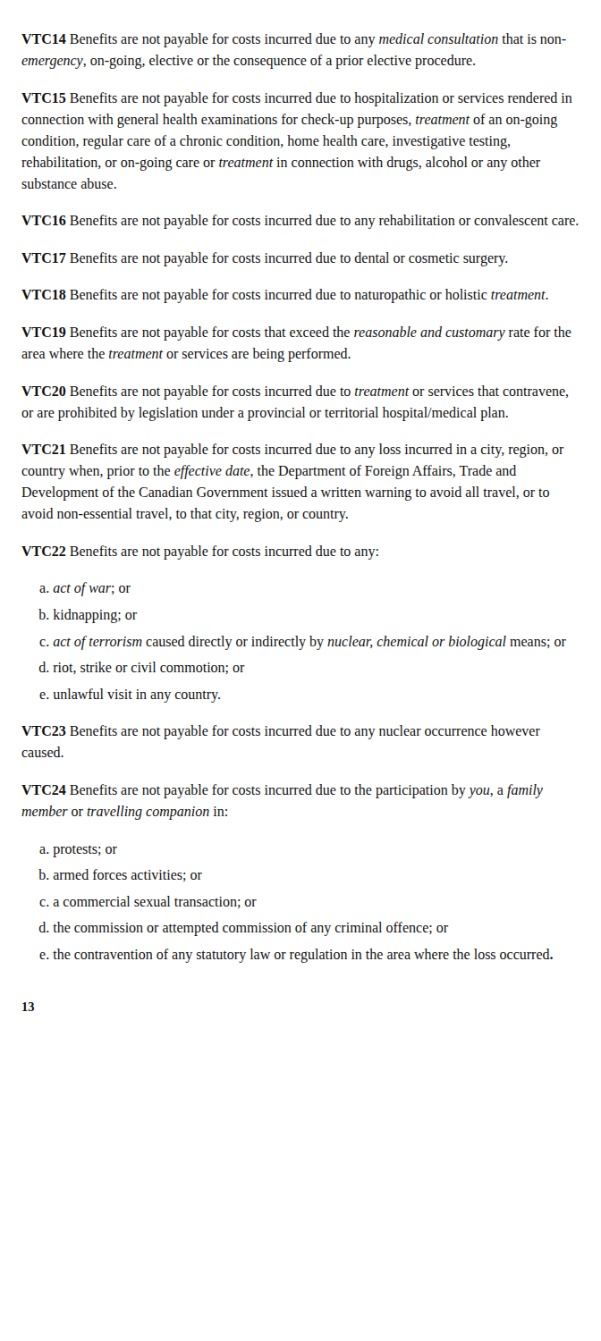VTC14 Benefits are not payable for costs incurred due to any medical consultation that is non-emergency, on-going, elective or the consequence of a prior elective procedure.
VTC15 Benefits are not payable for costs incurred due to hospitalization or services rendered in connection with general health examinations for check-up purposes, treatment of an on-going condition, regular care of a chronic condition, home health care, investigative testing, rehabilitation, or on-going care or treatment in connection with drugs, alcohol or any other substance abuse.
VTC16 Benefits are not payable for costs incurred due to any rehabilitation or convalescent care.
VTC17 Benefits are not payable for costs incurred due to dental or cosmetic surgery.
VTC18 Benefits are not payable for costs incurred due to naturopathic or holistic treatment.
VTC19 Benefits are not payable for costs that exceed the reasonable and customary rate for the area where the treatment or services are being performed.
VTC20 Benefits are not payable for costs incurred due to treatment or services that contravene, or are prohibited by legislation under a provincial or territorial hospital/medical plan.
VTC21 Benefits are not payable for costs incurred due to any loss incurred in a city, region, or country when, prior to the effective date, the Department of Foreign Affairs, Trade and Development of the Canadian Government issued a written warning to avoid all travel, or to avoid non-essential travel, to that city, region, or country.
VTC22 Benefits are not payable for costs incurred due to any:
act of war; or
kidnapping; or
act of terrorism caused directly or indirectly by nuclear, chemical or biological means; or
riot, strike or civil commotion; or
unlawful visit in any country.
VTC23 Benefits are not payable for costs incurred due to any nuclear occurrence however caused.
VTC24 Benefits are not payable for costs incurred due to the participation by you, a family member or travelling companion in:
protests; or
armed forces activities; or
a commercial sexual transaction; or
the commission or attempted commission of any criminal offence; or
the contravention of any statutory law or regulation in the area where the loss occurred.
13